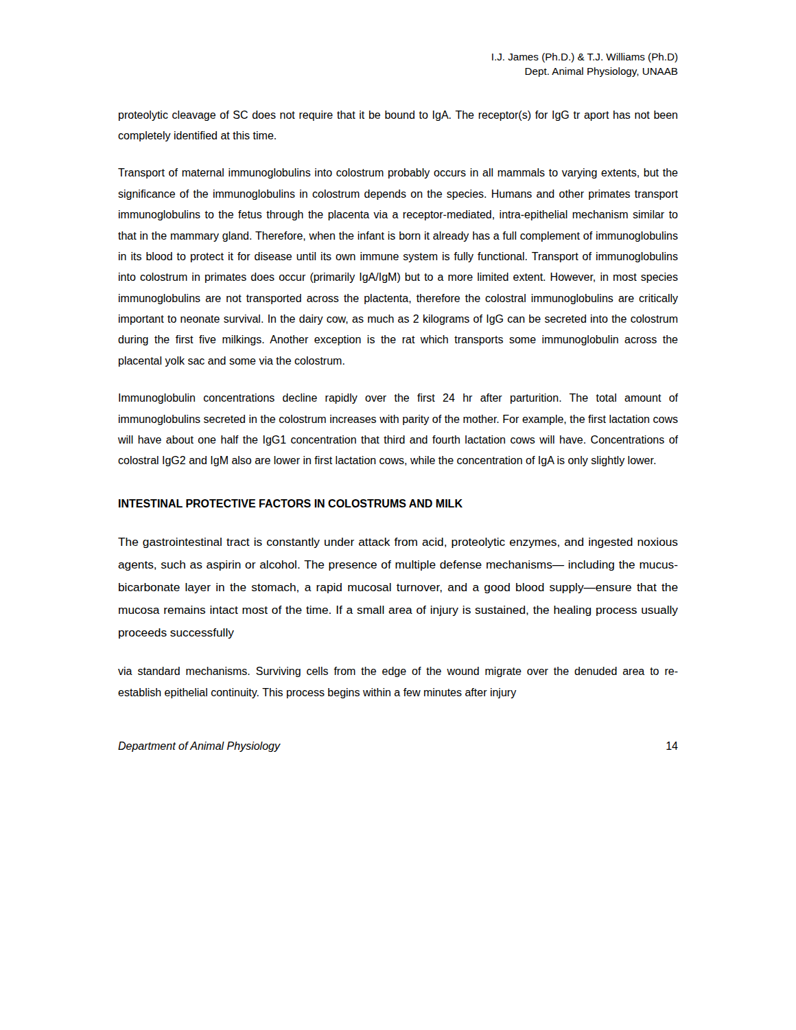I.J. James (Ph.D.) & T.J. Williams (Ph.D) Dept. Animal Physiology, UNAAB
proteolytic cleavage of SC does not require that it be bound to IgA. The receptor(s) for IgG tr aport has not been completely identified at this time.
Transport of maternal immunoglobulins into colostrum probably occurs in all mammals to varying extents, but the significance of the immunoglobulins in colostrum depends on the species. Humans and other primates transport immunoglobulins to the fetus through the placenta via a receptor-mediated, intra-epithelial mechanism similar to that in the mammary gland. Therefore, when the infant is born it already has a full complement of immunoglobulins in its blood to protect it for disease until its own immune system is fully functional. Transport of immunoglobulins into colostrum in primates does occur (primarily IgA/IgM) but to a more limited extent. However, in most species immunoglobulins are not transported across the plactenta, therefore the colostral immunoglobulins are critically important to neonate survival. In the dairy cow, as much as 2 kilograms of IgG can be secreted into the colostrum during the first five milkings. Another exception is the rat which transports some immunoglobulin across the placental yolk sac and some via the colostrum.
Immunoglobulin concentrations decline rapidly over the first 24 hr after parturition. The total amount of immunoglobulins secreted in the colostrum increases with parity of the mother. For example, the first lactation cows will have about one half the IgG1 concentration that third and fourth lactation cows will have. Concentrations of colostral IgG2 and IgM also are lower in first lactation cows, while the concentration of IgA is only slightly lower.
Intestinal Protective Factors in Colostrums and Milk
The gastrointestinal tract is constantly under attack from acid, proteolytic enzymes, and ingested noxious agents, such as aspirin or alcohol. The presence of multiple defense mechanisms— including the mucus-bicarbonate layer in the stomach, a rapid mucosal turnover, and a good blood supply—ensure that the mucosa remains intact most of the time. If a small area of injury is sustained, the healing process usually proceeds successfully
via standard mechanisms. Surviving cells from the edge of the wound migrate over the denuded area to re-establish epithelial continuity. This process begins within a few minutes after injury
Department of Animal Physiology 14